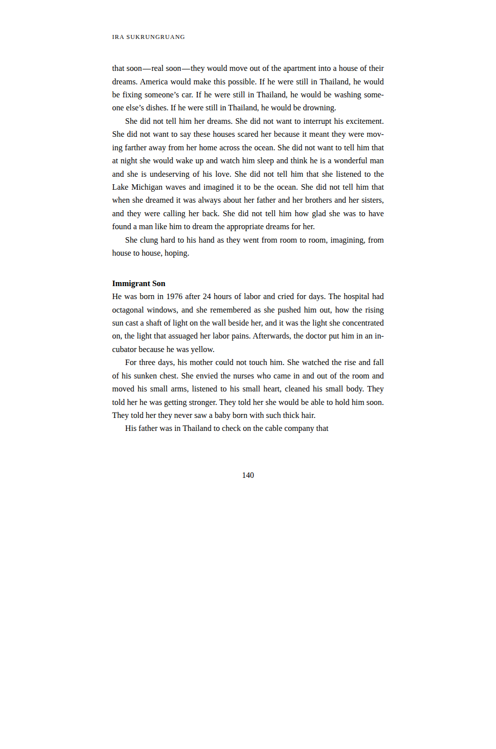Ira Sukrungruang
that soon — real soon — they would move out of the apartment into a house of their dreams. America would make this possible. If he were still in Thailand, he would be fixing someone’s car. If he were still in Thailand, he would be washing someone else’s dishes. If he were still in Thailand, he would be drowning.
She did not tell him her dreams. She did not want to interrupt his excitement. She did not want to say these houses scared her because it meant they were moving farther away from her home across the ocean. She did not want to tell him that at night she would wake up and watch him sleep and think he is a wonderful man and she is undeserving of his love. She did not tell him that she listened to the Lake Michigan waves and imagined it to be the ocean. She did not tell him that when she dreamed it was always about her father and her brothers and her sisters, and they were calling her back. She did not tell him how glad she was to have found a man like him to dream the appropriate dreams for her.
She clung hard to his hand as they went from room to room, imagining, from house to house, hoping.
Immigrant Son
He was born in 1976 after 24 hours of labor and cried for days. The hospital had octagonal windows, and she remembered as she pushed him out, how the rising sun cast a shaft of light on the wall beside her, and it was the light she concentrated on, the light that assuaged her labor pains. Afterwards, the doctor put him in an incubator because he was yellow.
For three days, his mother could not touch him. She watched the rise and fall of his sunken chest. She envied the nurses who came in and out of the room and moved his small arms, listened to his small heart, cleaned his small body. They told her he was getting stronger. They told her she would be able to hold him soon. They told her they never saw a baby born with such thick hair.
His father was in Thailand to check on the cable company that
140